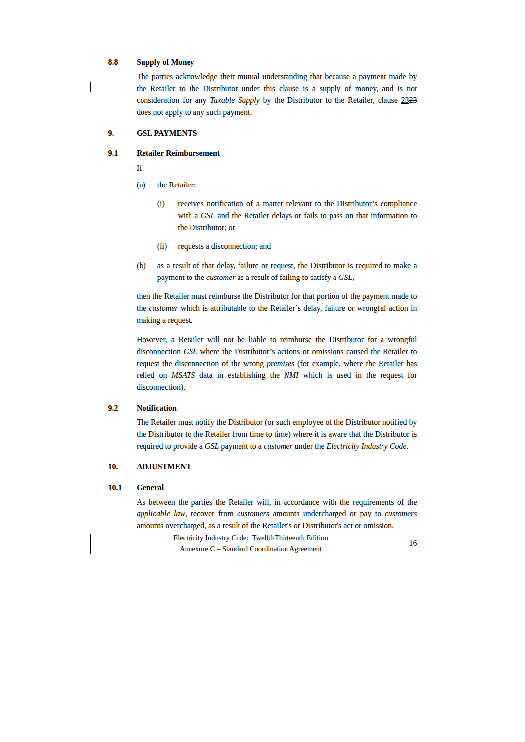8.8
Supply of Money
The parties acknowledge their mutual understanding that because a payment made by the Retailer to the Distributor under this clause is a supply of money, and is not consideration for any Taxable Supply by the Distributor to the Retailer, clause 2323 does not apply to any such payment.
9.
GSL Payments
9.1
Retailer Reimbursement
If:
(a)
the Retailer:
(i)
receives notification of a matter relevant to the Distributor’s compliance with a GSL and the Retailer delays or fails to pass on that information to the Distributor; or
(ii)
requests a disconnection; and
(b)
as a result of that delay, failure or request, the Distributor is required to make a payment to the customer as a result of failing to satisfy a GSL,
then the Retailer must reimburse the Distributor for that portion of the payment made to the customer which is attributable to the Retailer’s delay, failure or wrongful action in making a request.
However, a Retailer will not be liable to reimburse the Distributor for a wrongful disconnection GSL where the Distributor’s actions or omissions caused the Retailer to request the disconnection of the wrong premises (for example, where the Retailer has relied on MSATS data in establishing the NMI which is used in the request for disconnection).
9.2
Notification
The Retailer must notify the Distributor (or such employee of the Distributor notified by the Distributor to the Retailer from time to time) where it is aware that the Distributor is required to provide a GSL payment to a customer under the Electricity Industry Code.
10.
Adjustment
10.1
General
As between the parties the Retailer will, in accordance with the requirements of the applicable law, recover from customers amounts undercharged or pay to customers amounts overcharged, as a result of the Retailer's or Distributor's act or omission.
Electricity Industry Code: Twelfth Thirteenth Edition
Annexure C – Standard Coordination Agreement
16